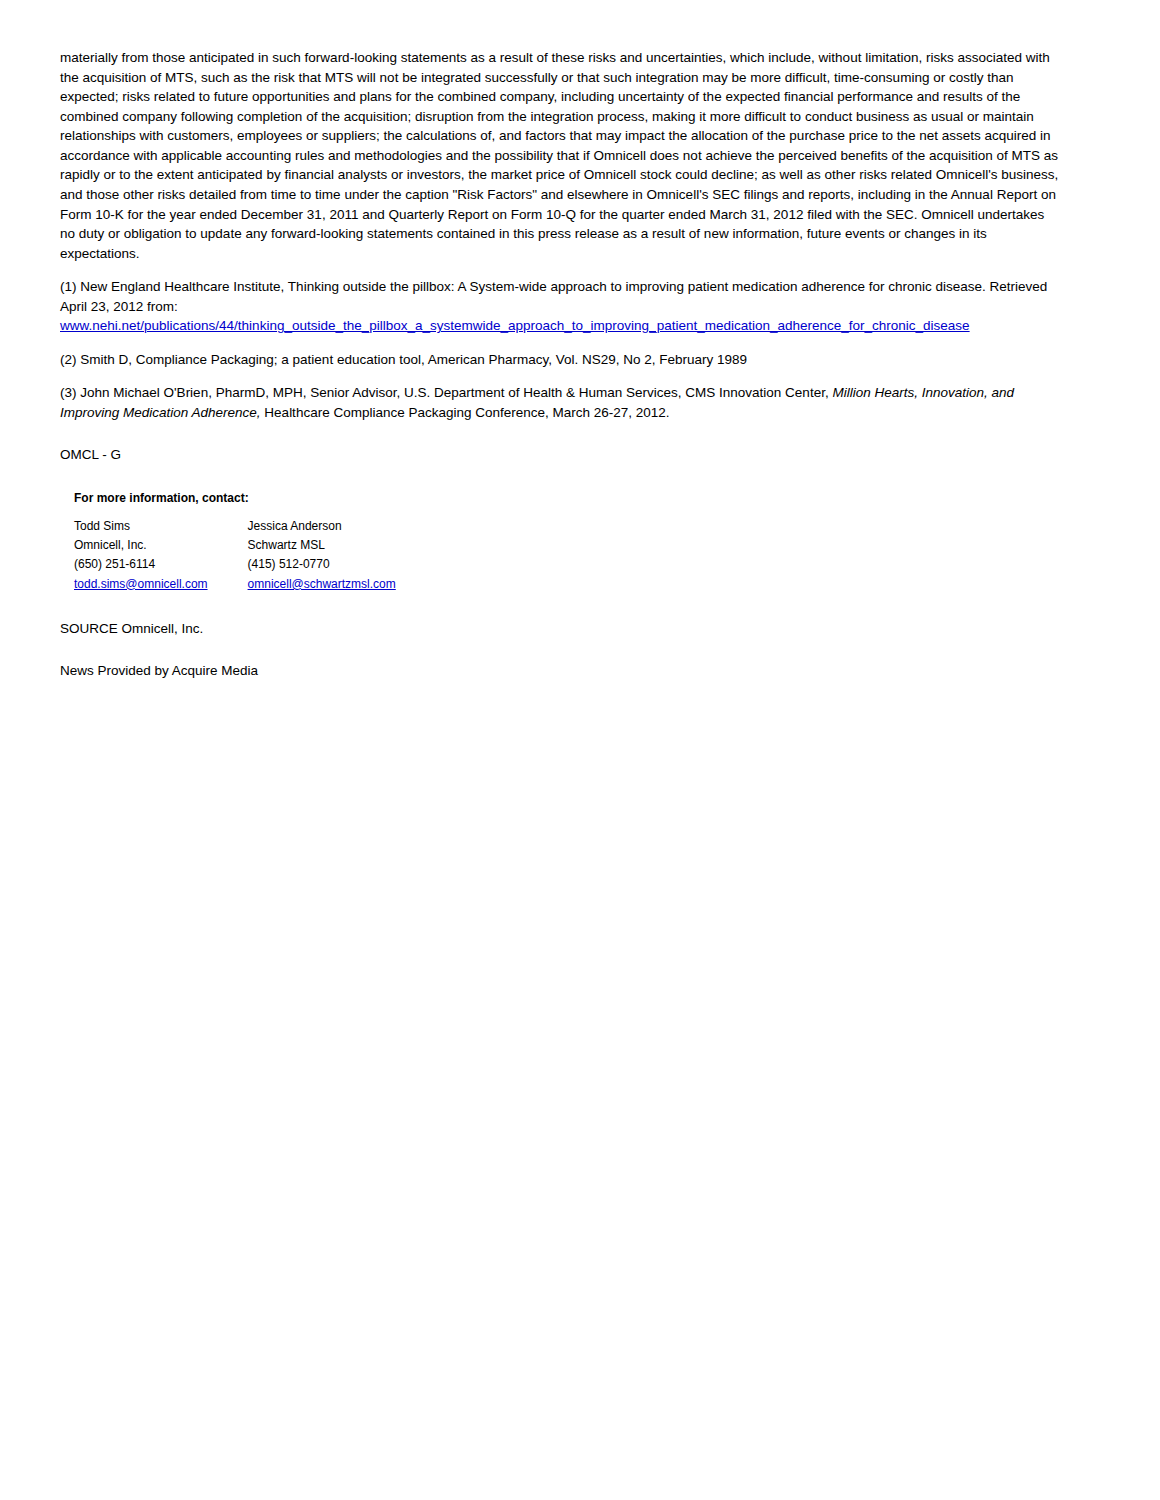materially from those anticipated in such forward-looking statements as a result of these risks and uncertainties, which include, without limitation, risks associated with the acquisition of MTS, such as the risk that MTS will not be integrated successfully or that such integration may be more difficult, time-consuming or costly than expected; risks related to future opportunities and plans for the combined company, including uncertainty of the expected financial performance and results of the combined company following completion of the acquisition; disruption from the integration process, making it more difficult to conduct business as usual or maintain relationships with customers, employees or suppliers; the calculations of, and factors that may impact the allocation of the purchase price to the net assets acquired in accordance with applicable accounting rules and methodologies and the possibility that if Omnicell does not achieve the perceived benefits of the acquisition of MTS as rapidly or to the extent anticipated by financial analysts or investors, the market price of Omnicell stock could decline; as well as other risks related Omnicell's business, and those other risks detailed from time to time under the caption "Risk Factors" and elsewhere in Omnicell's SEC filings and reports, including in the Annual Report on Form 10-K for the year ended December 31, 2011 and Quarterly Report on Form 10-Q for the quarter ended March 31, 2012 filed with the SEC. Omnicell undertakes no duty or obligation to update any forward-looking statements contained in this press release as a result of new information, future events or changes in its expectations.
(1) New England Healthcare Institute, Thinking outside the pillbox: A System-wide approach to improving patient medication adherence for chronic disease. Retrieved April 23, 2012 from:
www.nehi.net/publications/44/thinking_outside_the_pillbox_a_systemwide_approach_to_improving_patient_medication_adherence_for_chronic_disease
(2) Smith D, Compliance Packaging; a patient education tool, American Pharmacy, Vol. NS29, No 2, February 1989
(3) John Michael O'Brien, PharmD, MPH, Senior Advisor, U.S. Department of Health & Human Services, CMS Innovation Center, Million Hearts, Innovation, and Improving Medication Adherence, Healthcare Compliance Packaging Conference, March 26-27, 2012.
OMCL - G
For more information, contact:
| Todd Sims | Jessica Anderson |
| Omnicell, Inc. | Schwartz MSL |
| (650) 251-6114 | (415) 512-0770 |
| todd.sims@omnicell.com | omnicell@schwartzmsl.com |
SOURCE Omnicell, Inc.
News Provided by Acquire Media